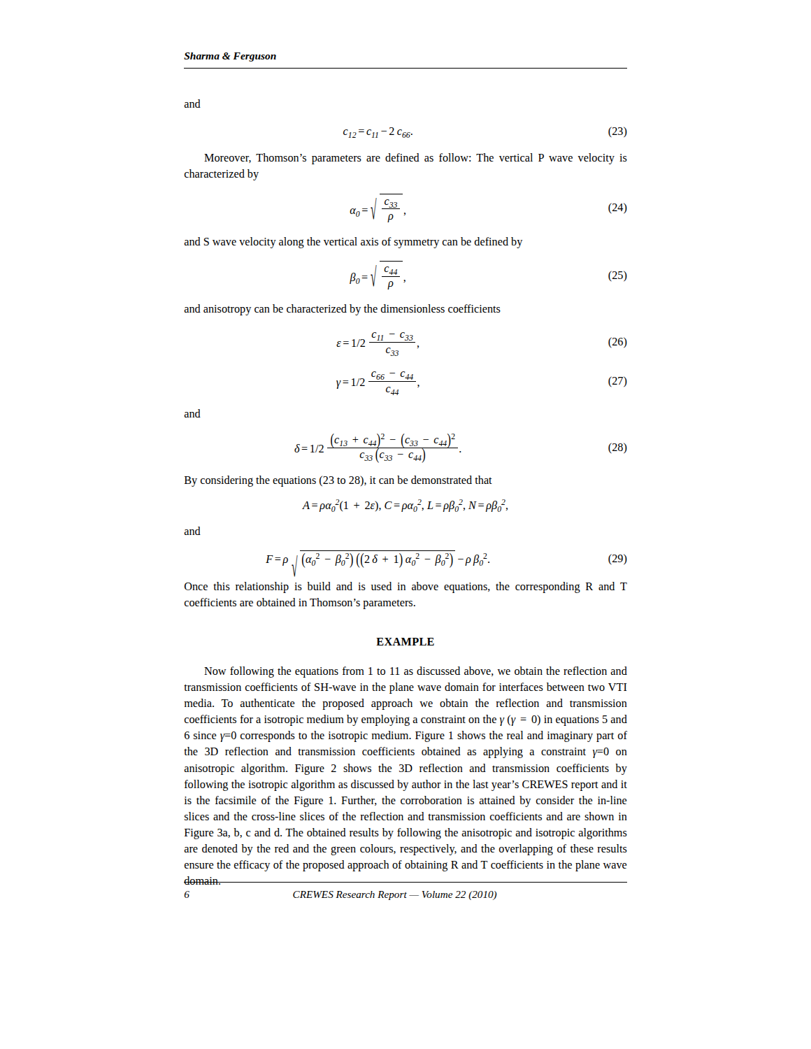Sharma & Ferguson
and
c12=c11−2 c66.
(23)
Moreover, Thomson’s parameters are defined as follow: The vertical P wave velocity is characterized by
α0=c33 ρ,
(24)
and S wave velocity along the vertical axis of symmetry can be defined by
β0=c44 ρ,
(25)
and anisotropy can be characterized by the dimensionless coefficients
ε=1/2 c11 − c33 c33,
(26)
γ=1/2 c66 − c44 c44,
(27)
and
δ=1/2 (c13 + c44)2 − (c33 − c44)2 c33 (c33 − c44).
(28)
By considering the equations (23 to 28), it can be demonstrated that
A=ρα02(1 + 2 ε), C=ρα02, L=ρβ02, N=ρβ02,
and
F=ρ (α02 − β02) ((2 δ + 1) α02 − β02)−ρ β02.
(29)
Once this relationship is build and is used in above equations, the corresponding R and T coefficients are obtained in Thomson’s parameters.
EXAMPLE
Now following the equations from 1 to 11 as discussed above, we obtain the reflection and transmission coefficients of SH-wave in the plane wave domain for interfaces between two VTI media. To authenticate the proposed approach we obtain the reflection and transmission coefficients for a isotropic medium by employing a constraint on the γ (γ = 0) in equations 5 and 6 since γ=0 corresponds to the isotropic medium. Figure 1 shows the real and imaginary part of the 3D reflection and transmission coefficients obtained as applying a constraint γ=0 on anisotropic algorithm. Figure 2 shows the 3D reflection and transmission coefficients by following the isotropic algorithm as discussed by author in the last year’s CREWES report and it is the facsimile of the Figure 1. Further, the corroboration is attained by consider the in-line slices and the cross-line slices of the reflection and transmission coefficients and are shown in Figure 3a, b, c and d. The obtained results by following the anisotropic and isotropic algorithms are denoted by the red and the green colours, respectively, and the overlapping of these results ensure the efficacy of the proposed approach of obtaining R and T coefficients in the plane wave domain.
6 CREWES Research Report — Volume 22 (2010)